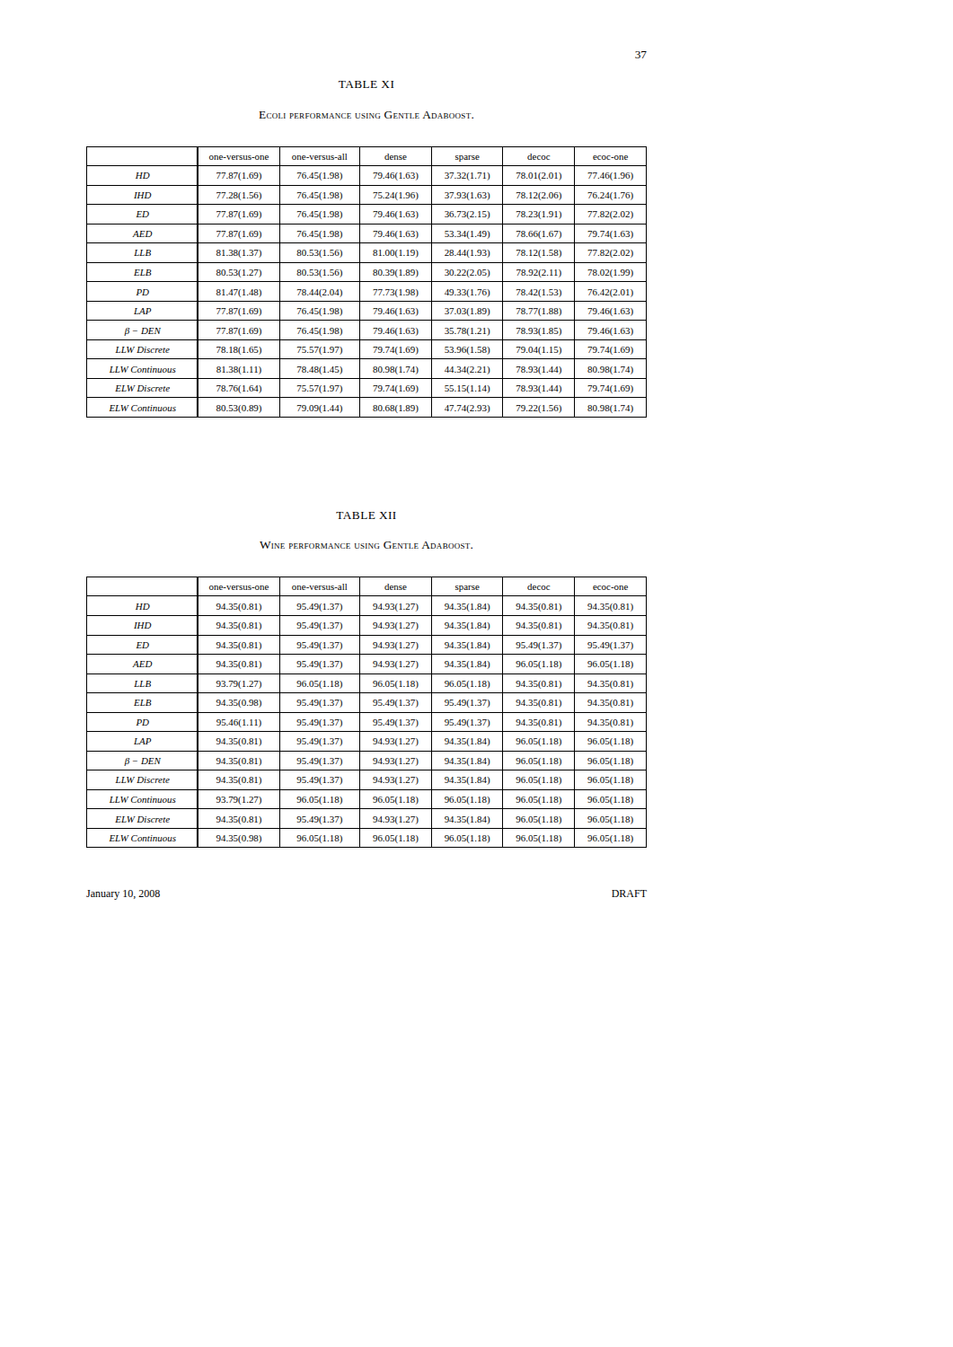37
TABLE XI
Ecoli performance using Gentle Adaboost.
| | one-versus-one | one-versus-all | dense | sparse | decoc | ecoc-one |
| --- | --- | --- | --- | --- | --- | --- |
| HD | 77.87(1.69) | 76.45(1.98) | 79.46(1.63) | 37.32(1.71) | 78.01(2.01) | 77.46(1.96) |
| IHD | 77.28(1.56) | 76.45(1.98) | 75.24(1.96) | 37.93(1.63) | 78.12(2.06) | 76.24(1.76) |
| ED | 77.87(1.69) | 76.45(1.98) | 79.46(1.63) | 36.73(2.15) | 78.23(1.91) | 77.82(2.02) |
| AED | 77.87(1.69) | 76.45(1.98) | 79.46(1.63) | 53.34(1.49) | 78.66(1.67) | 79.74(1.63) |
| LLB | 81.38(1.37) | 80.53(1.56) | 81.00(1.19) | 28.44(1.93) | 78.12(1.58) | 77.82(2.02) |
| ELB | 80.53(1.27) | 80.53(1.56) | 80.39(1.89) | 30.22(2.05) | 78.92(2.11) | 78.02(1.99) |
| PD | 81.47(1.48) | 78.44(2.04) | 77.73(1.98) | 49.33(1.76) | 78.42(1.53) | 76.42(2.01) |
| LAP | 77.87(1.69) | 76.45(1.98) | 79.46(1.63) | 37.03(1.89) | 78.77(1.88) | 79.46(1.63) |
| β − DEN | 77.87(1.69) | 76.45(1.98) | 79.46(1.63) | 35.78(1.21) | 78.93(1.85) | 79.46(1.63) |
| LLW Discrete | 78.18(1.65) | 75.57(1.97) | 79.74(1.69) | 53.96(1.58) | 79.04(1.15) | 79.74(1.69) |
| LLW Continuous | 81.38(1.11) | 78.48(1.45) | 80.98(1.74) | 44.34(2.21) | 78.93(1.44) | 80.98(1.74) |
| ELW Discrete | 78.76(1.64) | 75.57(1.97) | 79.74(1.69) | 55.15(1.14) | 78.93(1.44) | 79.74(1.69) |
| ELW Continuous | 80.53(0.89) | 79.09(1.44) | 80.68(1.89) | 47.74(2.93) | 79.22(1.56) | 80.98(1.74) |
TABLE XII
Wine performance using Gentle Adaboost.
| | one-versus-one | one-versus-all | dense | sparse | decoc | ecoc-one |
| --- | --- | --- | --- | --- | --- | --- |
| HD | 94.35(0.81) | 95.49(1.37) | 94.93(1.27) | 94.35(1.84) | 94.35(0.81) | 94.35(0.81) |
| IHD | 94.35(0.81) | 95.49(1.37) | 94.93(1.27) | 94.35(1.84) | 94.35(0.81) | 94.35(0.81) |
| ED | 94.35(0.81) | 95.49(1.37) | 94.93(1.27) | 94.35(1.84) | 95.49(1.37) | 95.49(1.37) |
| AED | 94.35(0.81) | 95.49(1.37) | 94.93(1.27) | 94.35(1.84) | 96.05(1.18) | 96.05(1.18) |
| LLB | 93.79(1.27) | 96.05(1.18) | 96.05(1.18) | 96.05(1.18) | 94.35(0.81) | 94.35(0.81) |
| ELB | 94.35(0.98) | 95.49(1.37) | 95.49(1.37) | 95.49(1.37) | 94.35(0.81) | 94.35(0.81) |
| PD | 95.46(1.11) | 95.49(1.37) | 95.49(1.37) | 95.49(1.37) | 94.35(0.81) | 94.35(0.81) |
| LAP | 94.35(0.81) | 95.49(1.37) | 94.93(1.27) | 94.35(1.84) | 96.05(1.18) | 96.05(1.18) |
| β − DEN | 94.35(0.81) | 95.49(1.37) | 94.93(1.27) | 94.35(1.84) | 96.05(1.18) | 96.05(1.18) |
| LLW Discrete | 94.35(0.81) | 95.49(1.37) | 94.93(1.27) | 94.35(1.84) | 96.05(1.18) | 96.05(1.18) |
| LLW Continuous | 93.79(1.27) | 96.05(1.18) | 96.05(1.18) | 96.05(1.18) | 96.05(1.18) | 96.05(1.18) |
| ELW Discrete | 94.35(0.81) | 95.49(1.37) | 94.93(1.27) | 94.35(1.84) | 96.05(1.18) | 96.05(1.18) |
| ELW Continuous | 94.35(0.98) | 96.05(1.18) | 96.05(1.18) | 96.05(1.18) | 96.05(1.18) | 96.05(1.18) |
January 10, 2008
DRAFT